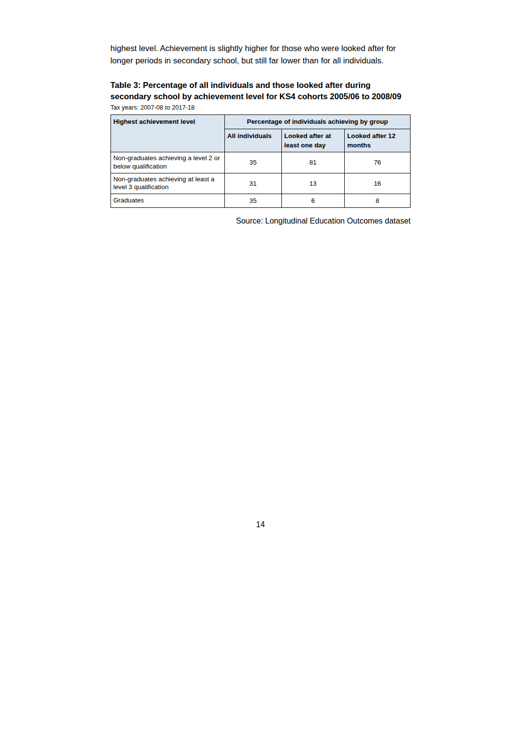highest level. Achievement is slightly higher for those who were looked after for longer periods in secondary school, but still far lower than for all individuals.
Table 3: Percentage of all individuals and those looked after during secondary school by achievement level for KS4 cohorts 2005/06 to 2008/09
Tax years: 2007-08 to 2017-18
| Highest achievement level | Percentage of individuals achieving by group |
| --- | --- |
| All individuals | Looked after at least one day | Looked after 12 months |
| Non-graduates achieving a level 2 or below qualification | 35 | 81 | 76 |
| Non-graduates achieving at least a level 3 qualification | 31 | 13 | 16 |
| Graduates | 35 | 6 | 8 |
Source: Longitudinal Education Outcomes dataset
14